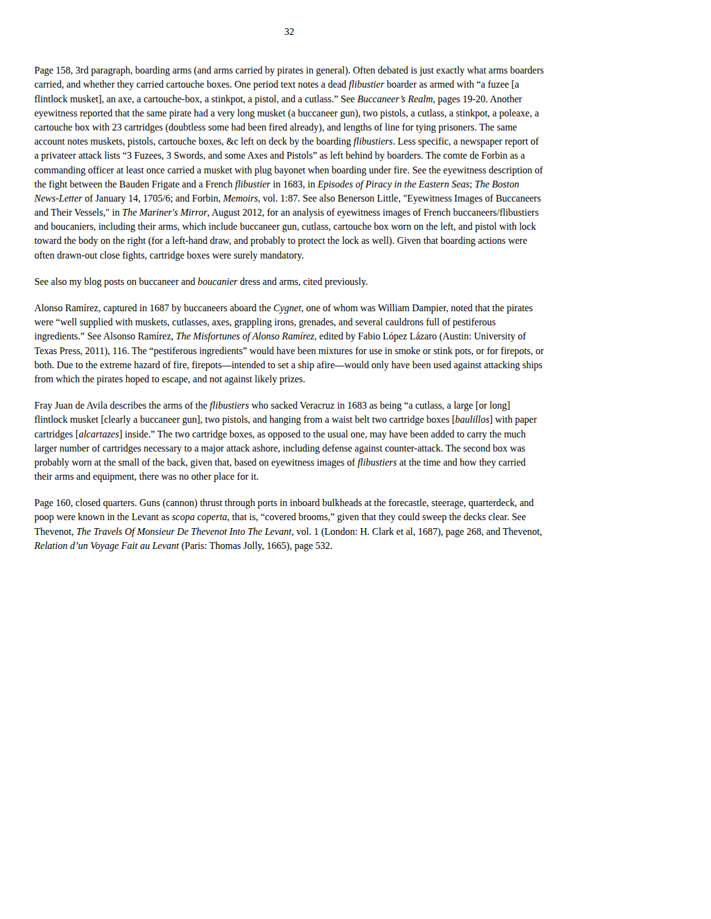32
Page 158, 3rd paragraph, boarding arms (and arms carried by pirates in general). Often debated is just exactly what arms boarders carried, and whether they carried cartouche boxes. One period text notes a dead flibustier boarder as armed with “a fuzee [a flintlock musket], an axe, a cartouche-box, a stinkpot, a pistol, and a cutlass.” See Buccaneer’s Realm, pages 19-20. Another eyewitness reported that the same pirate had a very long musket (a buccaneer gun), two pistols, a cutlass, a stinkpot, a poleaxe, a cartouche box with 23 cartridges (doubtless some had been fired already), and lengths of line for tying prisoners. The same account notes muskets, pistols, cartouche boxes, &c left on deck by the boarding flibustiers. Less specific, a newspaper report of a privateer attack lists “3 Fuzees, 3 Swords, and some Axes and Pistols” as left behind by boarders. The comte de Forbin as a commanding officer at least once carried a musket with plug bayonet when boarding under fire. See the eyewitness description of the fight between the Bauden Frigate and a French flibustier in 1683, in Episodes of Piracy in the Eastern Seas; The Boston News-Letter of January 14, 1705/6; and Forbin, Memoirs, vol. 1:87. See also Benerson Little, "Eyewitness Images of Buccaneers and Their Vessels," in The Mariner's Mirror, August 2012, for an analysis of eyewitness images of French buccaneers/flibustiers and boucaniers, including their arms, which include buccaneer gun, cutlass, cartouche box worn on the left, and pistol with lock toward the body on the right (for a left-hand draw, and probably to protect the lock as well). Given that boarding actions were often drawn-out close fights, cartridge boxes were surely mandatory.
See also my blog posts on buccaneer and boucanier dress and arms, cited previously.
Alonso Ramírez, captured in 1687 by buccaneers aboard the Cygnet, one of whom was William Dampier, noted that the pirates were “well supplied with muskets, cutlasses, axes, grappling irons, grenades, and several cauldrons full of pestiferous ingredients.” See Alsonso Ramírez, The Misfortunes of Alonso Ramírez, edited by Fabio López Lázaro (Austin: University of Texas Press, 2011), 116. The “pestiferous ingredients” would have been mixtures for use in smoke or stink pots, or for firepots, or both. Due to the extreme hazard of fire, firepots—intended to set a ship afire—would only have been used against attacking ships from which the pirates hoped to escape, and not against likely prizes.
Fray Juan de Avila describes the arms of the flibustiers who sacked Veracruz in 1683 as being “a cutlass, a large [or long] flintlock musket [clearly a buccaneer gun], two pistols, and hanging from a waist belt two cartridge boxes [baulillos] with paper cartridges [alcartazes] inside.” The two cartridge boxes, as opposed to the usual one, may have been added to carry the much larger number of cartridges necessary to a major attack ashore, including defense against counter-attack. The second box was probably worn at the small of the back, given that, based on eyewitness images of flibustiers at the time and how they carried their arms and equipment, there was no other place for it.
Page 160, closed quarters. Guns (cannon) thrust through ports in inboard bulkheads at the forecastle, steerage, quarterdeck, and poop were known in the Levant as scopa coperta, that is, “covered brooms,” given that they could sweep the decks clear. See Thevenot, The Travels Of Monsieur De Thevenot Into The Levant, vol. 1 (London: H. Clark et al, 1687), page 268, and Thevenot, Relation d’un Voyage Fait au Levant (Paris: Thomas Jolly, 1665), page 532.